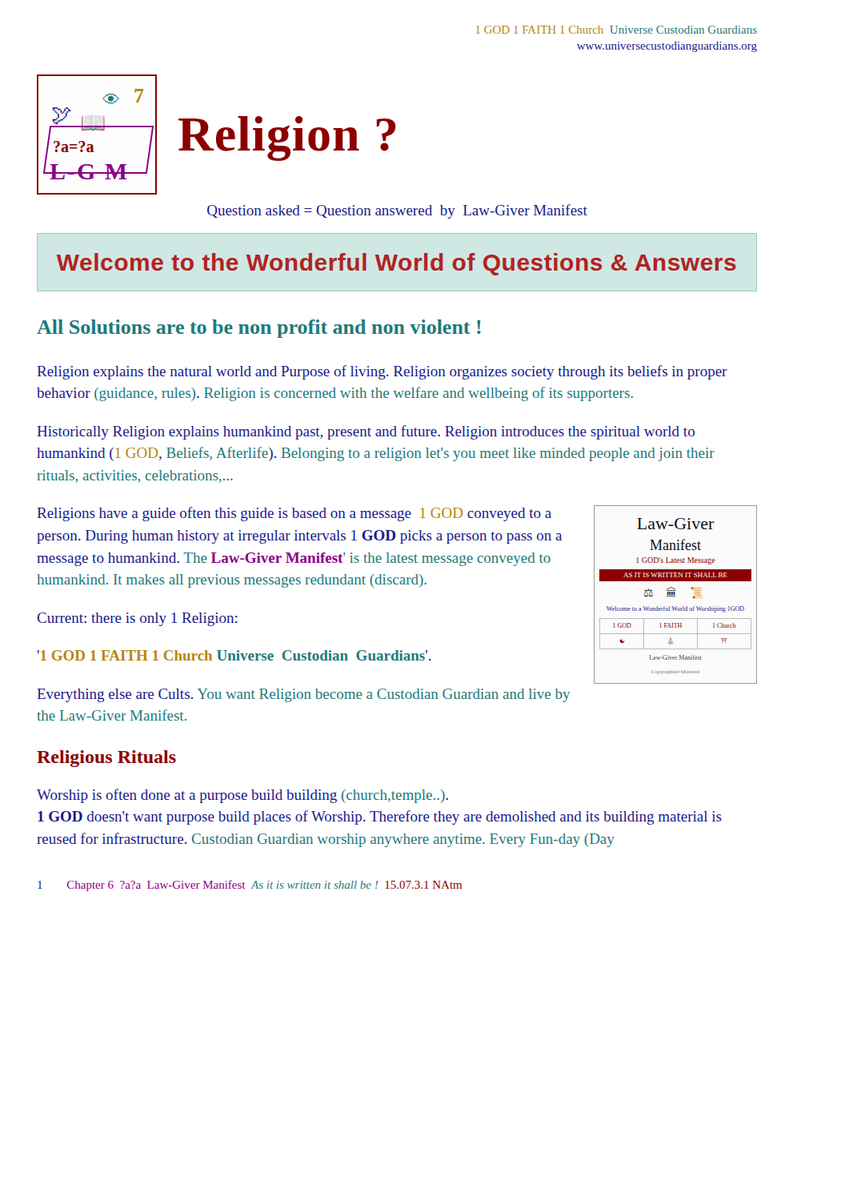1 GOD 1 FAITH 1 Church Universe Custodian Guardians
www.universecustodianguardians.org
7 👁 🕊 📖 ?a=?a L-G M
Religion ?
Question asked = Question answered by Law-Giver Manifest
Welcome to the Wonderful World of Questions & Answers
All Solutions are to be non profit and non violent !
Religion explains the natural world and Purpose of living. Religion organizes society through its beliefs in proper behavior (guidance, rules). Religion is concerned with the welfare and wellbeing of its supporters.
Historically Religion explains humankind past, present and future. Religion introduces the spiritual world to humankind (1 GOD, Beliefs, Afterlife). Belonging to a religion let's you meet like minded people and join their rituals, activities, celebrations,...
Law-Giver
Manifest
1 GOD's Latest Message
AS IT IS WRITTEN IT SHALL BE
⚖ 🏛 📜
Welcome to a Wonderful World of Worshiping 1GOD
| 1 GOD | 1 FAITH | 1 Church |
| ☯ | ⛪ | ⛩ |
Law-Giver Manifest
Copyrighted Material
Religions have a guide often this guide is based on a message 1 GOD conveyed to a person. During human history at irregular intervals 1 GOD picks a person to pass on a message to humankind. The Law-Giver Manifest' is the latest message conveyed to humankind. It makes all previous messages redundant (discard).
Current: there is only 1 Religion:
'1 GOD 1 FAITH 1 Church Universe Custodian Guardians'.
Everything else are Cults. You want Religion become a Custodian Guardian and live by the Law-Giver Manifest.
Religious Rituals
Worship is often done at a purpose build building (church,temple..).
1 GOD doesn't want purpose build places of Worship. Therefore they are demolished and its building material is reused for infrastructure. Custodian Guardian worship anywhere anytime. Every Fun-day (Day
1 Chapter 6 ?a?a Law-Giver Manifest As it is written it shall be ! 15.07.3.1 NAtm